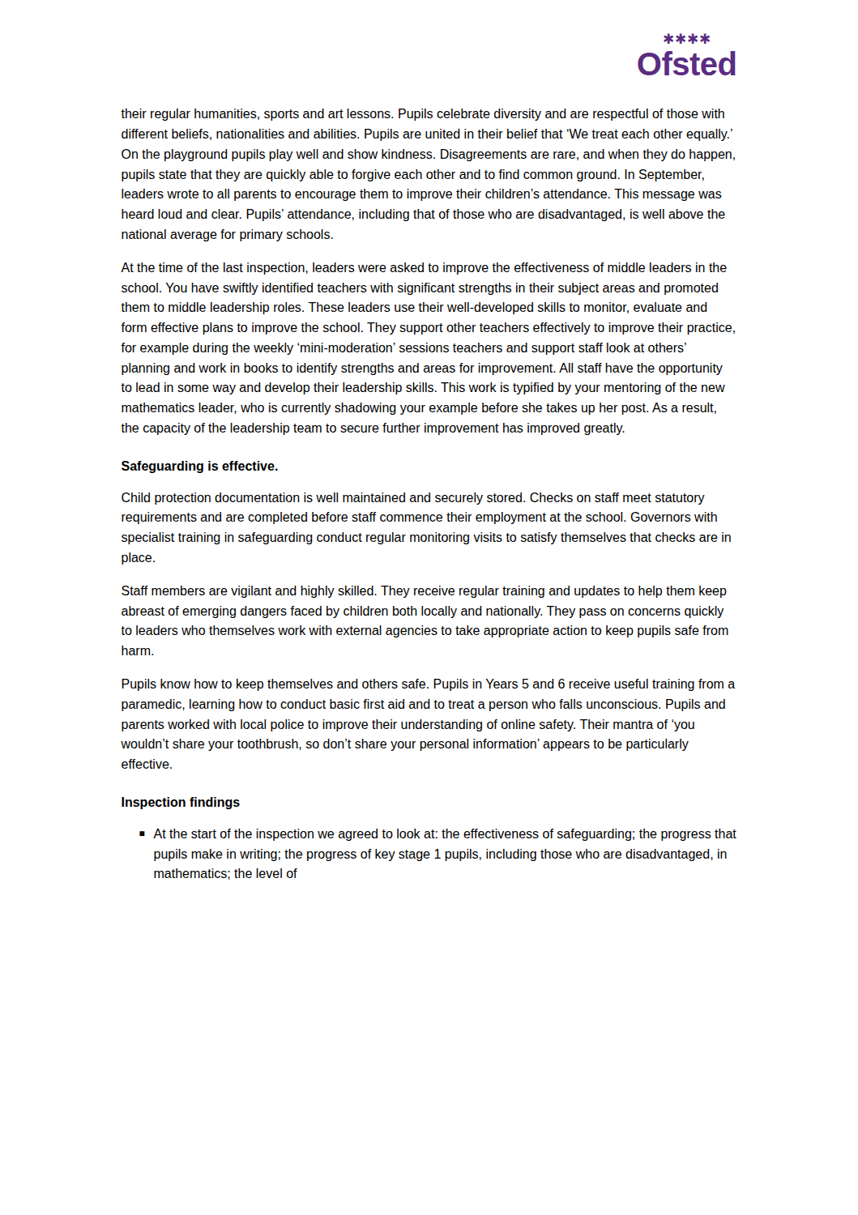✱✱✱✱
Ofsted
their regular humanities, sports and art lessons. Pupils celebrate diversity and are respectful of those with different beliefs, nationalities and abilities. Pupils are united in their belief that ‘We treat each other equally.’ On the playground pupils play well and show kindness. Disagreements are rare, and when they do happen, pupils state that they are quickly able to forgive each other and to find common ground. In September, leaders wrote to all parents to encourage them to improve their children’s attendance. This message was heard loud and clear. Pupils’ attendance, including that of those who are disadvantaged, is well above the national average for primary schools.
At the time of the last inspection, leaders were asked to improve the effectiveness of middle leaders in the school. You have swiftly identified teachers with significant strengths in their subject areas and promoted them to middle leadership roles. These leaders use their well-developed skills to monitor, evaluate and form effective plans to improve the school. They support other teachers effectively to improve their practice, for example during the weekly ‘mini-moderation’ sessions teachers and support staff look at others’ planning and work in books to identify strengths and areas for improvement. All staff have the opportunity to lead in some way and develop their leadership skills. This work is typified by your mentoring of the new mathematics leader, who is currently shadowing your example before she takes up her post. As a result, the capacity of the leadership team to secure further improvement has improved greatly.
Safeguarding is effective.
Child protection documentation is well maintained and securely stored. Checks on staff meet statutory requirements and are completed before staff commence their employment at the school. Governors with specialist training in safeguarding conduct regular monitoring visits to satisfy themselves that checks are in place.
Staff members are vigilant and highly skilled. They receive regular training and updates to help them keep abreast of emerging dangers faced by children both locally and nationally. They pass on concerns quickly to leaders who themselves work with external agencies to take appropriate action to keep pupils safe from harm.
Pupils know how to keep themselves and others safe. Pupils in Years 5 and 6 receive useful training from a paramedic, learning how to conduct basic first aid and to treat a person who falls unconscious. Pupils and parents worked with local police to improve their understanding of online safety. Their mantra of ‘you wouldn’t share your toothbrush, so don’t share your personal information’ appears to be particularly effective.
Inspection findings
At the start of the inspection we agreed to look at: the effectiveness of safeguarding; the progress that pupils make in writing; the progress of key stage 1 pupils, including those who are disadvantaged, in mathematics; the level of